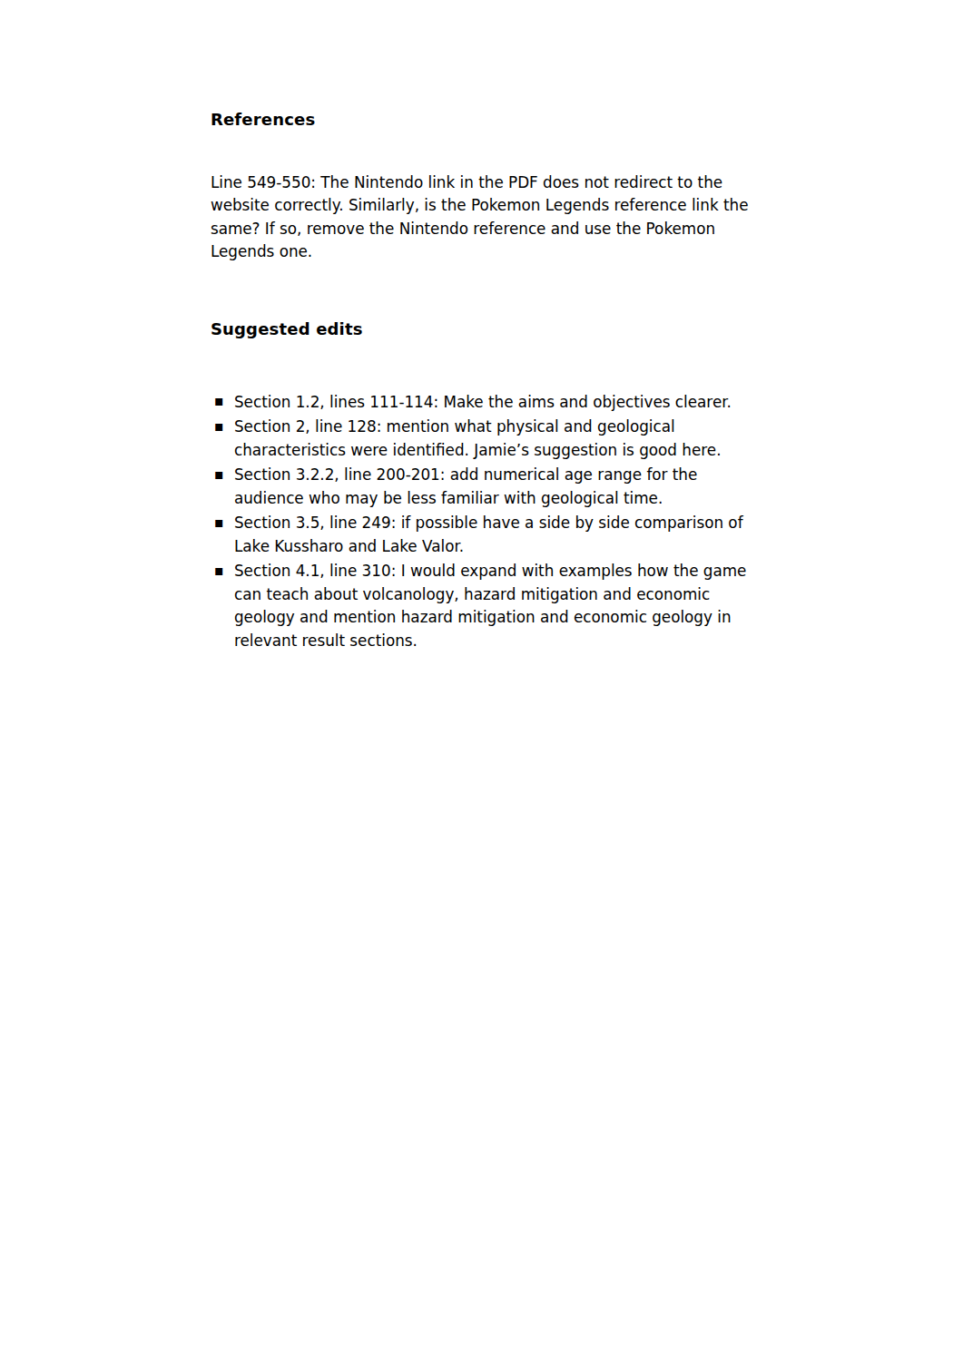References
Line 549-550: The Nintendo link in the PDF does not redirect to the website correctly. Similarly, is the Pokemon Legends reference link the same? If so, remove the Nintendo reference and use the Pokemon Legends one.
Suggested edits
Section 1.2, lines 111-114: Make the aims and objectives clearer.
Section 2, line 128: mention what physical and geological characteristics were identified. Jamie’s suggestion is good here.
Section 3.2.2, line 200-201: add numerical age range for the audience who may be less familiar with geological time.
Section 3.5, line 249: if possible have a side by side comparison of Lake Kussharo and Lake Valor.
Section 4.1, line 310: I would expand with examples how the game can teach about volcanology, hazard mitigation and economic geology and mention hazard mitigation and economic geology in relevant result sections.